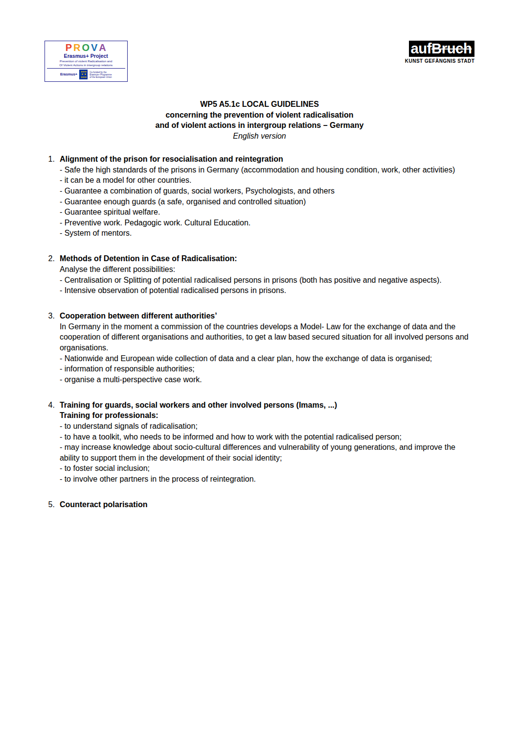PROVA
Erasmus+ Project
Prevention of violent Radicalisation and
Of Violent Actions in intergroup relations
Erasmus+ ★★★
★ ★
★★★ Co-funded by the
Erasmus+ Programme
of the European Union
aufBruch
KUNST GEFÄNGNIS STADT
WP5 A5.1c LOCAL GUIDELINES
concerning the prevention of violent radicalisation
and of violent actions in intergroup relations – Germany
English version
Alignment of the prison for resocialisation and reintegration - Safe the high standards of the prisons in Germany (accommodation and housing condition, work, other activities) - it can be a model for other countries. - Guarantee a combination of guards, social workers, Psychologists, and others - Guarantee enough guards (a safe, organised and controlled situation) - Guarantee spiritual welfare. - Preventive work. Pedagogic work. Cultural Education. - System of mentors.
Methods of Detention in Case of Radicalisation: Analyse the different possibilities: - Centralisation or Splitting of potential radicalised persons in prisons (both has positive and negative aspects). - Intensive observation of potential radicalised persons in prisons.
Cooperation between different authorities’ In Germany in the moment a commission of the countries develops a Model- Law for the exchange of data and the cooperation of different organisations and authorities, to get a law based secured situation for all involved persons and organisations. - Nationwide and European wide collection of data and a clear plan, how the exchange of data is organised; - information of responsible authorities; - organise a multi-perspective case work.
Training for guards, social workers and other involved persons (Imams, ...) Training for professionals: - to understand signals of radicalisation; - to have a toolkit, who needs to be informed and how to work with the potential radicalised person; - may increase knowledge about socio-cultural differences and vulnerability of young generations, and improve the ability to support them in the development of their social identity; - to foster social inclusion; - to involve other partners in the process of reintegration.
Counteract polarisation